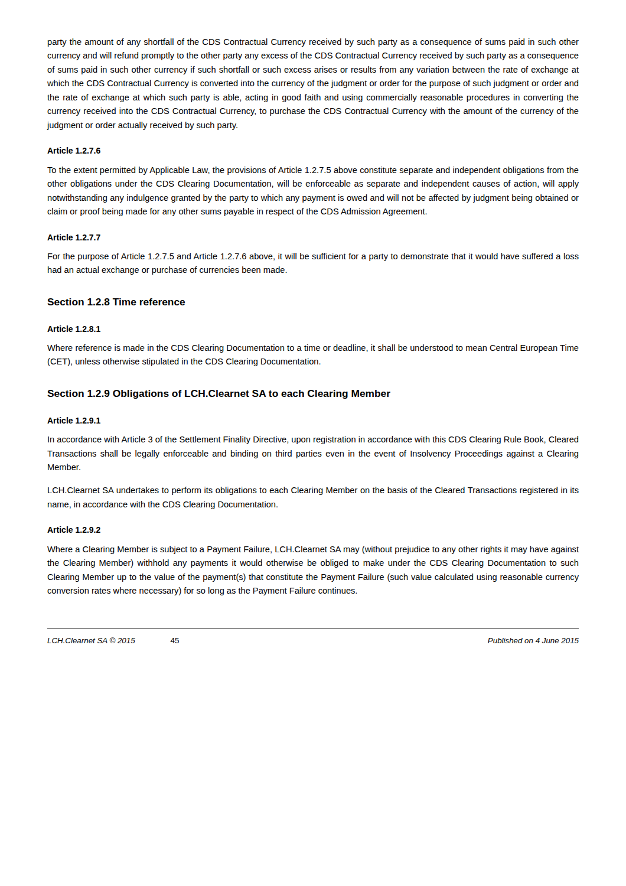party the amount of any shortfall of the CDS Contractual Currency received by such party as a consequence of sums paid in such other currency and will refund promptly to the other party any excess of the CDS Contractual Currency received by such party as a consequence of sums paid in such other currency if such shortfall or such excess arises or results from any variation between the rate of exchange at which the CDS Contractual Currency is converted into the currency of the judgment or order for the purpose of such judgment or order and the rate of exchange at which such party is able, acting in good faith and using commercially reasonable procedures in converting the currency received into the CDS Contractual Currency, to purchase the CDS Contractual Currency with the amount of the currency of the judgment or order actually received by such party.
Article 1.2.7.6
To the extent permitted by Applicable Law, the provisions of Article 1.2.7.5 above constitute separate and independent obligations from the other obligations under the CDS Clearing Documentation, will be enforceable as separate and independent causes of action, will apply notwithstanding any indulgence granted by the party to which any payment is owed and will not be affected by judgment being obtained or claim or proof being made for any other sums payable in respect of the CDS Admission Agreement.
Article 1.2.7.7
For the purpose of Article 1.2.7.5 and Article 1.2.7.6 above, it will be sufficient for a party to demonstrate that it would have suffered a loss had an actual exchange or purchase of currencies been made.
Section 1.2.8 Time reference
Article 1.2.8.1
Where reference is made in the CDS Clearing Documentation to a time or deadline, it shall be understood to mean Central European Time (CET), unless otherwise stipulated in the CDS Clearing Documentation.
Section 1.2.9 Obligations of LCH.Clearnet SA to each Clearing Member
Article 1.2.9.1
In accordance with Article 3 of the Settlement Finality Directive, upon registration in accordance with this CDS Clearing Rule Book, Cleared Transactions shall be legally enforceable and binding on third parties even in the event of Insolvency Proceedings against a Clearing Member.
LCH.Clearnet SA undertakes to perform its obligations to each Clearing Member on the basis of the Cleared Transactions registered in its name, in accordance with the CDS Clearing Documentation.
Article 1.2.9.2
Where a Clearing Member is subject to a Payment Failure, LCH.Clearnet SA may (without prejudice to any other rights it may have against the Clearing Member) withhold any payments it would otherwise be obliged to make under the CDS Clearing Documentation to such Clearing Member up to the value of the payment(s) that constitute the Payment Failure (such value calculated using reasonable currency conversion rates where necessary) for so long as the Payment Failure continues.
LCH.Clearnet SA © 2015 45 Published on 4 June 2015